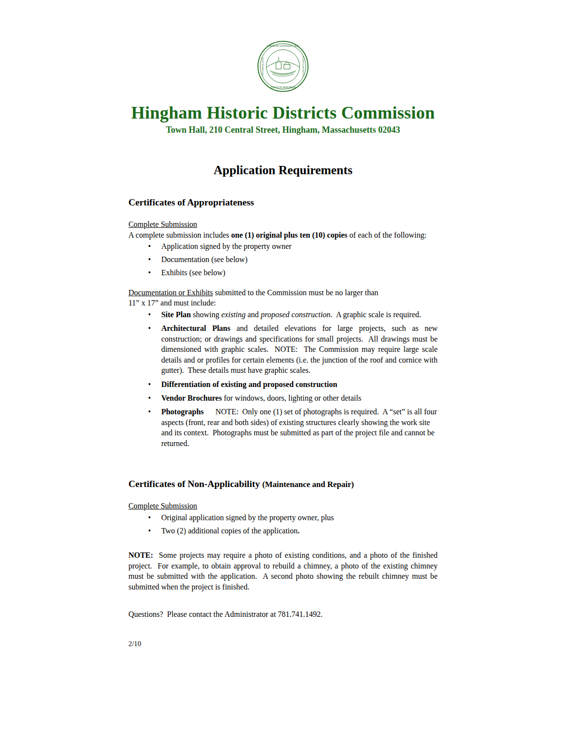CHURCH COVENANT 1635 TOWN OF HINGHAM INCORPORATED MASSACHUSETTS
Hingham Historic Districts Commission
Town Hall, 210 Central Street, Hingham, Massachusetts 02043
Application Requirements
Certificates of Appropriateness
Complete Submission
A complete submission includes one (1) original plus ten (10) copies of each of the following:
Application signed by the property owner
Documentation (see below)
Exhibits (see below)
Documentation or Exhibits submitted to the Commission must be no larger than
11” x 17” and must include:
Site Plan showing existing and proposed construction. A graphic scale is required.
Architectural Plans and detailed elevations for large projects, such as new construction; or drawings and specifications for small projects. All drawings must be dimensioned with graphic scales. NOTE: The Commission may require large scale details and or profiles for certain elements (i.e. the junction of the roof and cornice with gutter). These details must have graphic scales.
Differentiation of existing and proposed construction
Vendor Brochures for windows, doors, lighting or other details
Photographs NOTE: Only one (1) set of photographs is required. A “set” is all four aspects (front, rear and both sides) of existing structures clearly showing the work site and its context. Photographs must be submitted as part of the project file and cannot be returned.
Certificates of Non-Applicability (Maintenance and Repair)
Complete Submission
Original application signed by the property owner, plus
Two (2) additional copies of the application.
NOTE: Some projects may require a photo of existing conditions, and a photo of the finished project. For example, to obtain approval to rebuild a chimney, a photo of the existing chimney must be submitted with the application. A second photo showing the rebuilt chimney must be submitted when the project is finished.
Questions? Please contact the Administrator at 781.741.1492.
2/10